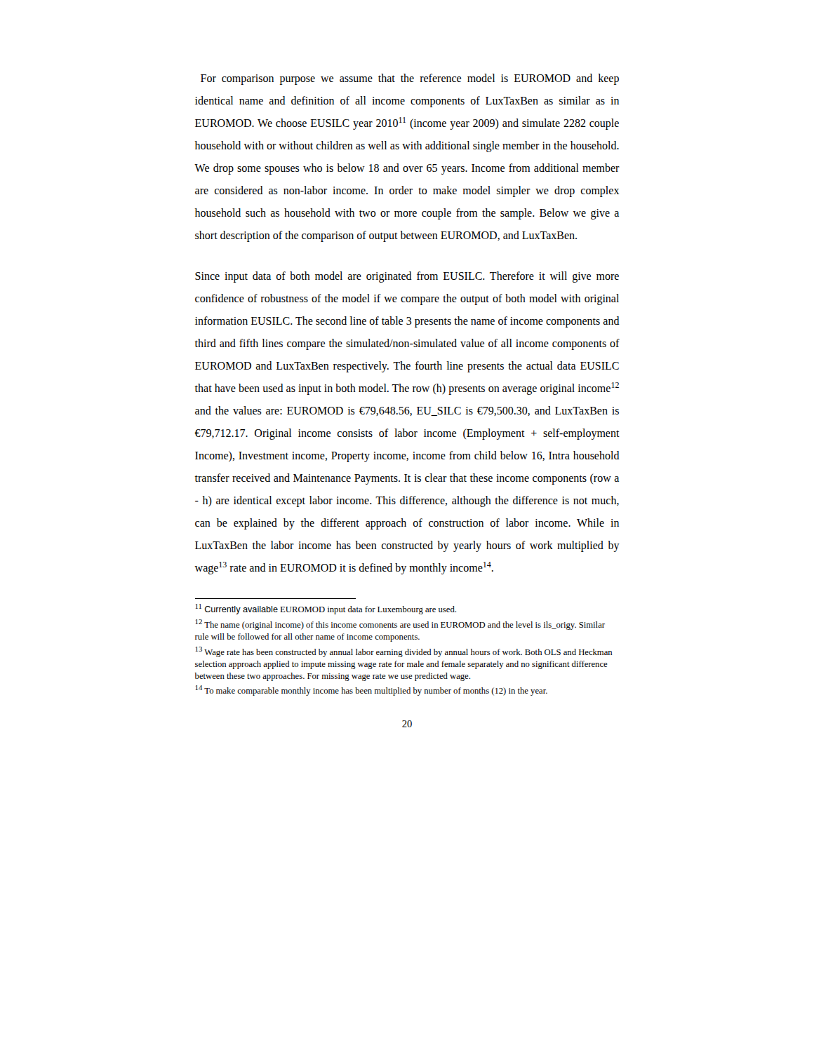For comparison purpose we assume that the reference model is EUROMOD and keep identical name and definition of all income components of LuxTaxBen as similar as in EUROMOD. We choose EUSILC year 201011 (income year 2009) and simulate 2282 couple household with or without children as well as with additional single member in the household. We drop some spouses who is below 18 and over 65 years. Income from additional member are considered as non-labor income. In order to make model simpler we drop complex household such as household with two or more couple from the sample. Below we give a short description of the comparison of output between EUROMOD, and LuxTaxBen.
Since input data of both model are originated from EUSILC. Therefore it will give more confidence of robustness of the model if we compare the output of both model with original information EUSILC. The second line of table 3 presents the name of income components and third and fifth lines compare the simulated/non-simulated value of all income components of EUROMOD and LuxTaxBen respectively. The fourth line presents the actual data EUSILC that have been used as input in both model. The row (h) presents on average original income12 and the values are: EUROMOD is €79,648.56, EU_SILC is €79,500.30, and LuxTaxBen is €79,712.17. Original income consists of labor income (Employment + self-employment Income), Investment income, Property income, income from child below 16, Intra household transfer received and Maintenance Payments. It is clear that these income components (row a - h) are identical except labor income. This difference, although the difference is not much, can be explained by the different approach of construction of labor income. While in LuxTaxBen the labor income has been constructed by yearly hours of work multiplied by wage13 rate and in EUROMOD it is defined by monthly income14.
11 Currently available EUROMOD input data for Luxembourg are used.
12 The name (original income) of this income comonents are used in EUROMOD and the level is ils_origy. Similar rule will be followed for all other name of income components.
13 Wage rate has been constructed by annual labor earning divided by annual hours of work. Both OLS and Heckman selection approach applied to impute missing wage rate for male and female separately and no significant difference between these two approaches. For missing wage rate we use predicted wage.
14 To make comparable monthly income has been multiplied by number of months (12) in the year.
20